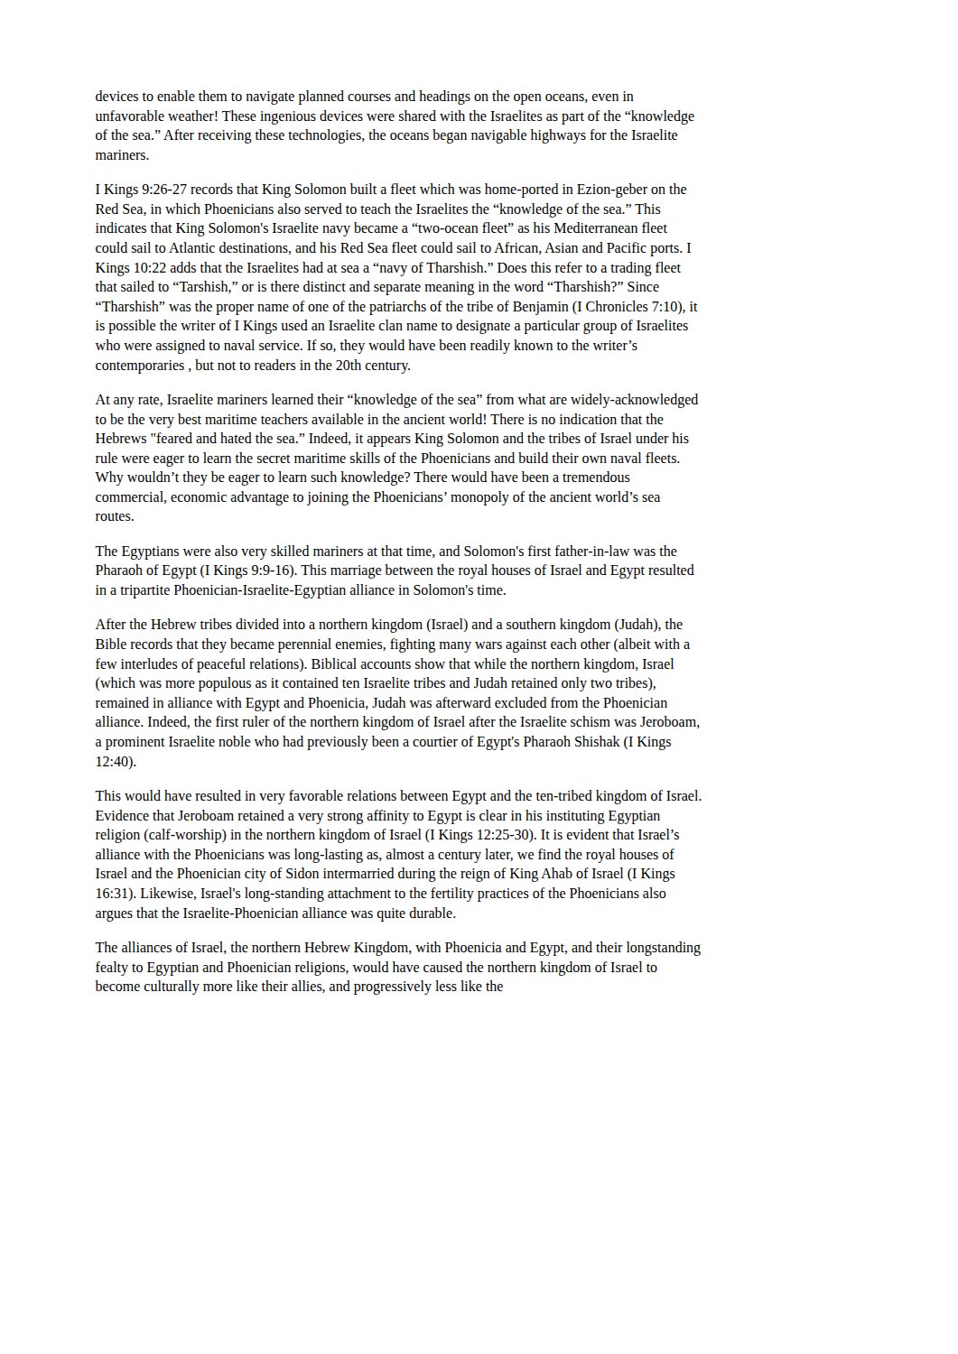devices to enable them to navigate planned courses and headings on the open oceans, even in unfavorable weather! These ingenious devices were shared with the Israelites as part of the “knowledge of the sea.” After receiving these technologies, the oceans began navigable highways for the Israelite mariners.
I Kings 9:26-27 records that King Solomon built a fleet which was home-ported in Ezion-geber on the Red Sea, in which Phoenicians also served to teach the Israelites the “knowledge of the sea.” This indicates that King Solomon's Israelite navy became a “two-ocean fleet” as his Mediterranean fleet could sail to Atlantic destinations, and his Red Sea fleet could sail to African, Asian and Pacific ports. I Kings 10:22 adds that the Israelites had at sea a “navy of Tharshish.” Does this refer to a trading fleet that sailed to “Tarshish,” or is there distinct and separate meaning in the word “Tharshish?” Since “Tharshish” was the proper name of one of the patriarchs of the tribe of Benjamin (I Chronicles 7:10), it is possible the writer of I Kings used an Israelite clan name to designate a particular group of Israelites who were assigned to naval service. If so, they would have been readily known to the writer’s contemporaries , but not to readers in the 20th century.
At any rate, Israelite mariners learned their “knowledge of the sea” from what are widely-acknowledged to be the very best maritime teachers available in the ancient world! There is no indication that the Hebrews "feared and hated the sea.” Indeed, it appears King Solomon and the tribes of Israel under his rule were eager to learn the secret maritime skills of the Phoenicians and build their own naval fleets. Why wouldn’t they be eager to learn such knowledge? There would have been a tremendous commercial, economic advantage to joining the Phoenicians’ monopoly of the ancient world’s sea routes.
The Egyptians were also very skilled mariners at that time, and Solomon's first father-in-law was the Pharaoh of Egypt (I Kings 9:9-16). This marriage between the royal houses of Israel and Egypt resulted in a tripartite Phoenician-Israelite-Egyptian alliance in Solomon's time.
After the Hebrew tribes divided into a northern kingdom (Israel) and a southern kingdom (Judah), the Bible records that they became perennial enemies, fighting many wars against each other (albeit with a few interludes of peaceful relations). Biblical accounts show that while the northern kingdom, Israel (which was more populous as it contained ten Israelite tribes and Judah retained only two tribes), remained in alliance with Egypt and Phoenicia, Judah was afterward excluded from the Phoenician alliance. Indeed, the first ruler of the northern kingdom of Israel after the Israelite schism was Jeroboam, a prominent Israelite noble who had previously been a courtier of Egypt's Pharaoh Shishak (I Kings 12:40).
This would have resulted in very favorable relations between Egypt and the ten-tribed kingdom of Israel. Evidence that Jeroboam retained a very strong affinity to Egypt is clear in his instituting Egyptian religion (calf-worship) in the northern kingdom of Israel (I Kings 12:25-30). It is evident that Israel’s alliance with the Phoenicians was long-lasting as, almost a century later, we find the royal houses of Israel and the Phoenician city of Sidon intermarried during the reign of King Ahab of Israel (I Kings 16:31). Likewise, Israel's long-standing attachment to the fertility practices of the Phoenicians also argues that the Israelite-Phoenician alliance was quite durable.
The alliances of Israel, the northern Hebrew Kingdom, with Phoenicia and Egypt, and their longstanding fealty to Egyptian and Phoenician religions, would have caused the northern kingdom of Israel to become culturally more like their allies, and progressively less like the